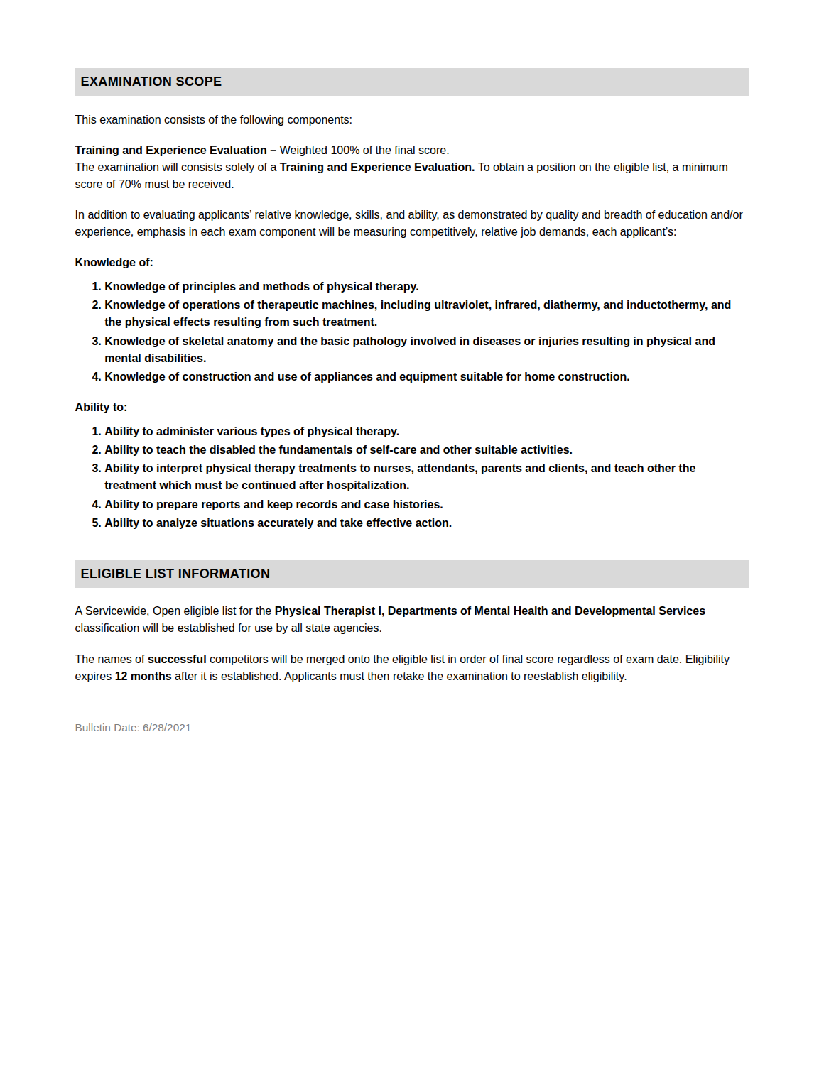EXAMINATION SCOPE
This examination consists of the following components:
Training and Experience Evaluation – Weighted 100% of the final score.
The examination will consists solely of a Training and Experience Evaluation. To obtain a position on the eligible list, a minimum score of 70% must be received.
In addition to evaluating applicants’ relative knowledge, skills, and ability, as demonstrated by quality and breadth of education and/or experience, emphasis in each exam component will be measuring competitively, relative job demands, each applicant’s:
Knowledge of:
Knowledge of principles and methods of physical therapy.
Knowledge of operations of therapeutic machines, including ultraviolet, infrared, diathermy, and inductothermy, and the physical effects resulting from such treatment.
Knowledge of skeletal anatomy and the basic pathology involved in diseases or injuries resulting in physical and mental disabilities.
Knowledge of construction and use of appliances and equipment suitable for home construction.
Ability to:
Ability to administer various types of physical therapy.
Ability to teach the disabled the fundamentals of self-care and other suitable activities.
Ability to interpret physical therapy treatments to nurses, attendants, parents and clients, and teach other the treatment which must be continued after hospitalization.
Ability to prepare reports and keep records and case histories.
Ability to analyze situations accurately and take effective action.
ELIGIBLE LIST INFORMATION
A Servicewide, Open eligible list for the Physical Therapist I, Departments of Mental Health and Developmental Services classification will be established for use by all state agencies.
The names of successful competitors will be merged onto the eligible list in order of final score regardless of exam date. Eligibility expires 12 months after it is established. Applicants must then retake the examination to reestablish eligibility.
Bulletin Date: 6/28/2021